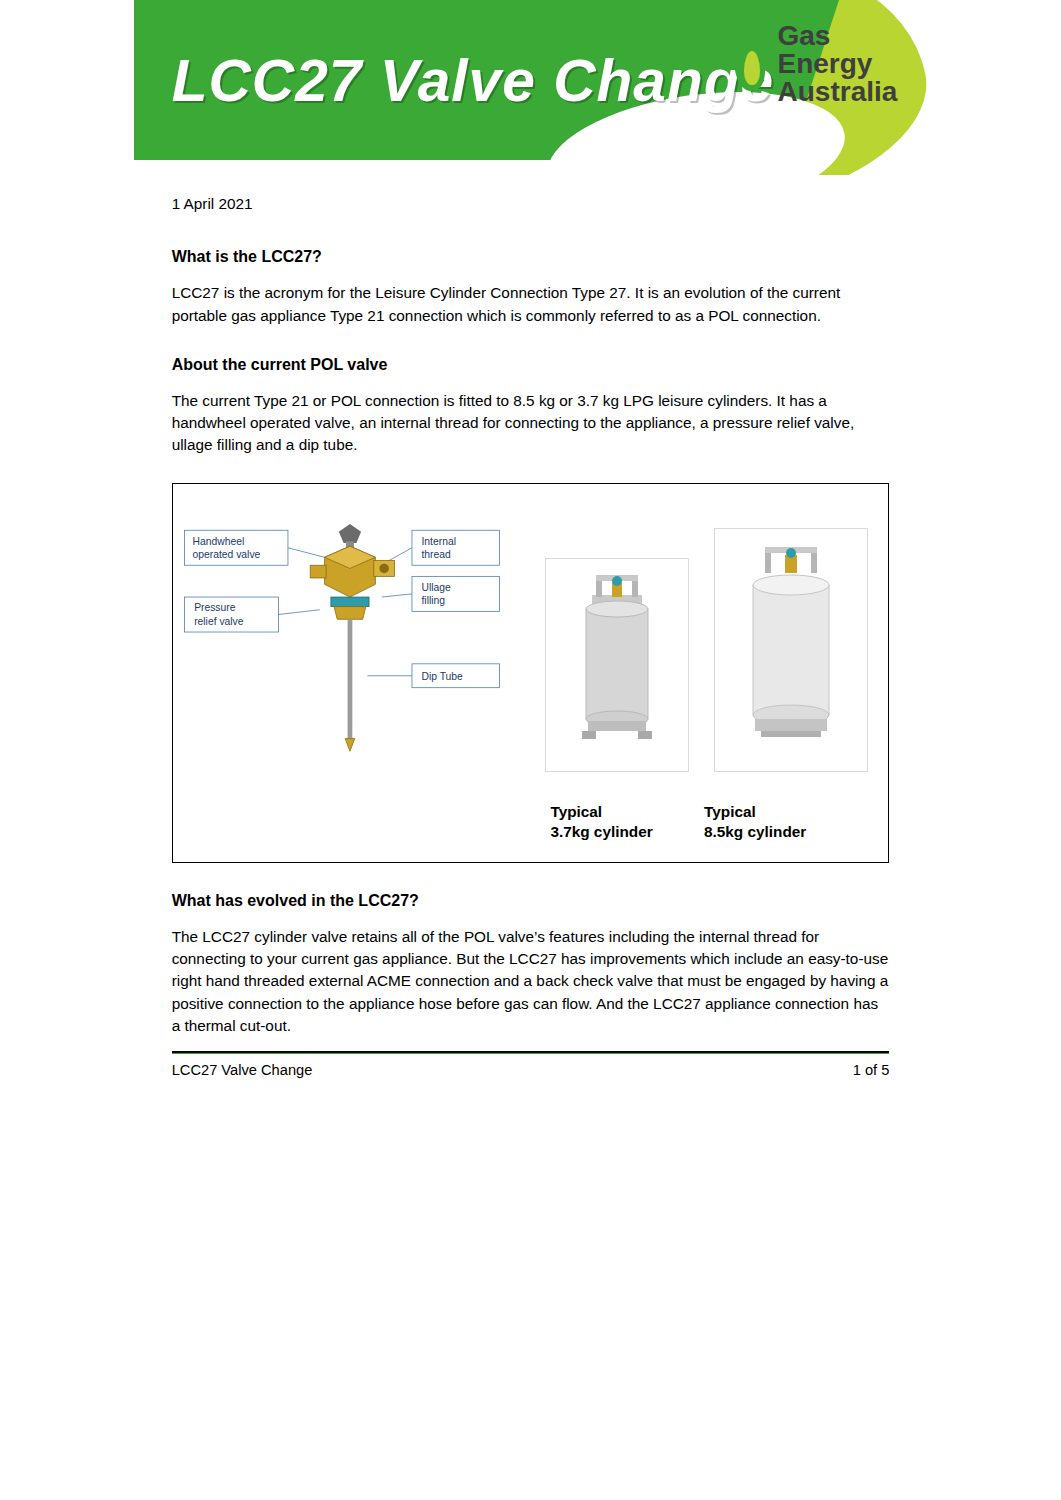LCC27 Valve Change
Gas Energy Australia
1 April 2021
What is the LCC27?
LCC27 is the acronym for the Leisure Cylinder Connection Type 27. It is an evolution of the current portable gas appliance Type 21 connection which is commonly referred to as a POL connection.
About the current POL valve
The current Type 21 or POL connection is fitted to 8.5 kg or 3.7 kg LPG leisure cylinders. It has a handwheel operated valve, an internal thread for connecting to the appliance, a pressure relief valve, ullage filling and a dip tube.
Handwheel operated valve Pressure relief valve Internal thread Ullage filling Dip Tube
Typical
3.7kg cylinder
Typical
8.5kg cylinder
What has evolved in the LCC27?
The LCC27 cylinder valve retains all of the POL valve’s features including the internal thread for connecting to your current gas appliance. But the LCC27 has improvements which include an easy-to-use right hand threaded external ACME connection and a back check valve that must be engaged by having a positive connection to the appliance hose before gas can flow. And the LCC27 appliance connection has a thermal cut-out.
LCC27 Valve Change 1 of 5